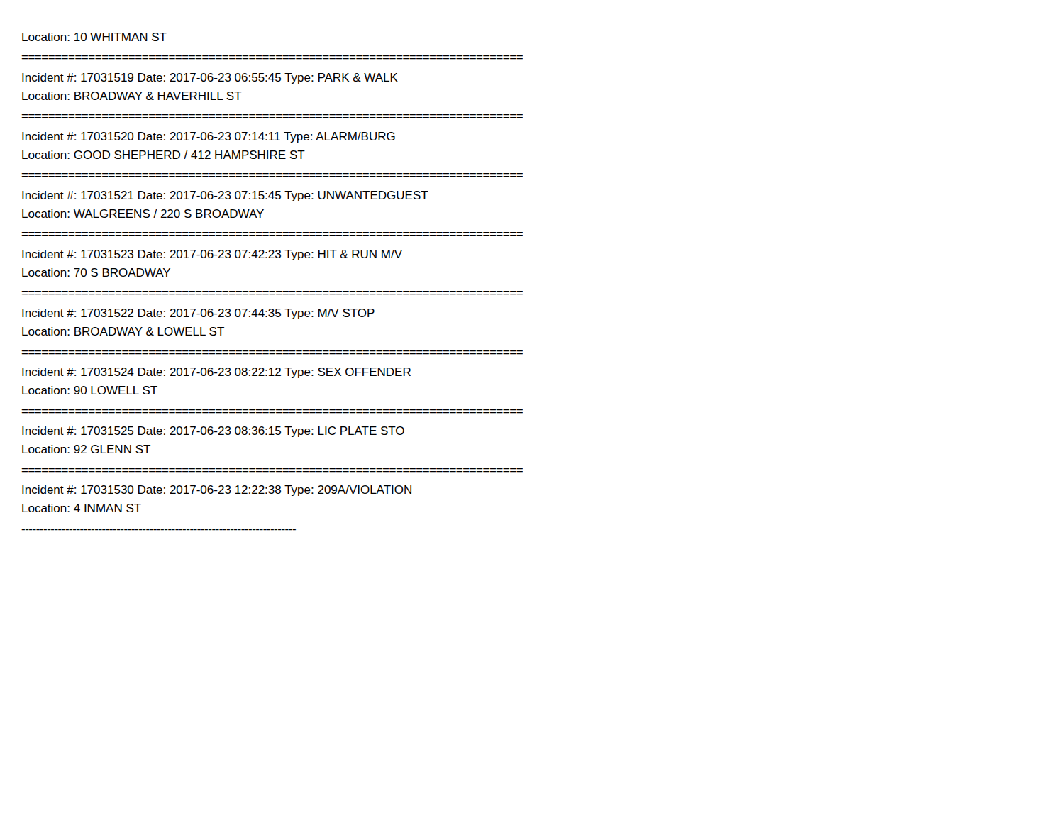Location: 10 WHITMAN ST
===========================================================================
Incident #: 17031519 Date: 2017-06-23 06:55:45 Type: PARK & WALK
Location: BROADWAY & HAVERHILL ST
===========================================================================
Incident #: 17031520 Date: 2017-06-23 07:14:11 Type: ALARM/BURG
Location: GOOD SHEPHERD / 412 HAMPSHIRE ST
===========================================================================
Incident #: 17031521 Date: 2017-06-23 07:15:45 Type: UNWANTEDGUEST
Location: WALGREENS / 220 S BROADWAY
===========================================================================
Incident #: 17031523 Date: 2017-06-23 07:42:23 Type: HIT & RUN M/V
Location: 70 S BROADWAY
===========================================================================
Incident #: 17031522 Date: 2017-06-23 07:44:35 Type: M/V STOP
Location: BROADWAY & LOWELL ST
===========================================================================
Incident #: 17031524 Date: 2017-06-23 08:22:12 Type: SEX OFFENDER
Location: 90 LOWELL ST
===========================================================================
Incident #: 17031525 Date: 2017-06-23 08:36:15 Type: LIC PLATE STO
Location: 92 GLENN ST
===========================================================================
Incident #: 17031530 Date: 2017-06-23 12:22:38 Type: 209A/VIOLATION
Location: 4 INMAN ST
---------------------------------------------------------------------------